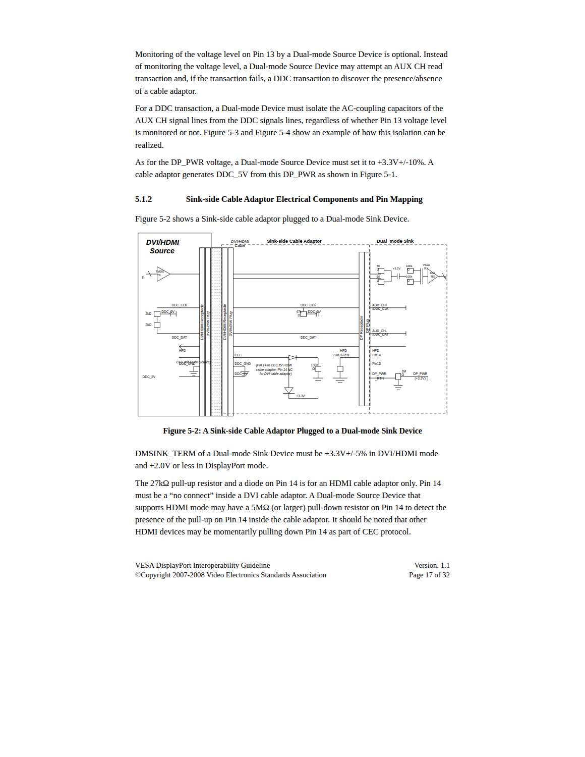Monitoring of the voltage level on Pin 13 by a Dual-mode Source Device is optional. Instead of monitoring the voltage level, a Dual-mode Source Device may attempt an AUX CH read transaction and, if the transaction fails, a DDC transaction to discover the presence/absence of a cable adaptor.
For a DDC transaction, a Dual-mode Device must isolate the AC-coupling capacitors of the AUX CH signal lines from the DDC signals lines, regardless of whether Pin 13 voltage level is monitored or not. Figure 5-3 and Figure 5-4 show an example of how this isolation can be realized.
As for the DP_PWR voltage, a Dual-mode Source Device must set it to +3.3V+/-10%. A cable adaptor generates DDC_5V from this DP_PWR as shown in Figure 5-1.
5.1.2 Sink-side Cable Adaptor Electrical Components and Pin Mapping
Figure 5-2 shows a Sink-side cable adaptor plugged to a Dual-mode Sink Device.
DVI/HDMI Source DVI/HDMI Cable Sink-side Cable Adaptor Dual_mode Sink TMDS TX 8 8 DM RX 50 Ω 50 Ω +3.3V 100k Ω 100k Ω Vbias RX DDC_CLK 2kΩ 2kΩ DDC_5V DDC_DAT DDC_5V CEC (for HDMI Source) HPD DDC_GND DDC_CLK 47k Ω DDC_5V DDC_DAT CEC DDC_GND DDC_5V HPD 100K Ω 27kΩ+/-5% +3.3V (Pin 14 to CEC for HDMI cable adaptor; Pin 14 NC for DVI cable adaptor) AUX_CH+ /DDC_CLK AUX_CH- /DDC_DAT HPD Pin14 Pin13 DP_PWR _RTN 1M Ω DP_PWR (+3.3V) DVI/HDMI Receptacle DVI/HDMI Plug DVI/HDMI Receptacle DVI/HDMI Plug DP Receptacle DP Plug
Figure 5-2: A Sink-side Cable Adaptor Plugged to a Dual-mode Sink Device
DMSINK_TERM of a Dual-mode Sink Device must be +3.3V+/-5% in DVI/HDMI mode and +2.0V or less in DisplayPort mode.
The 27kΩ pull-up resistor and a diode on Pin 14 is for an HDMI cable adaptor only. Pin 14 must be a “no connect” inside a DVI cable adaptor. A Dual-mode Source Device that supports HDMI mode may have a 5MΩ (or larger) pull-down resistor on Pin 14 to detect the presence of the pull-up on Pin 14 inside the cable adaptor. It should be noted that other HDMI devices may be momentarily pulling down Pin 14 as part of CEC protocol.
VESA DisplayPort Interoperability Guideline
©Copyright 2007-2008 Video Electronics Standards Association
Version. 1.1
Page 17 of 32